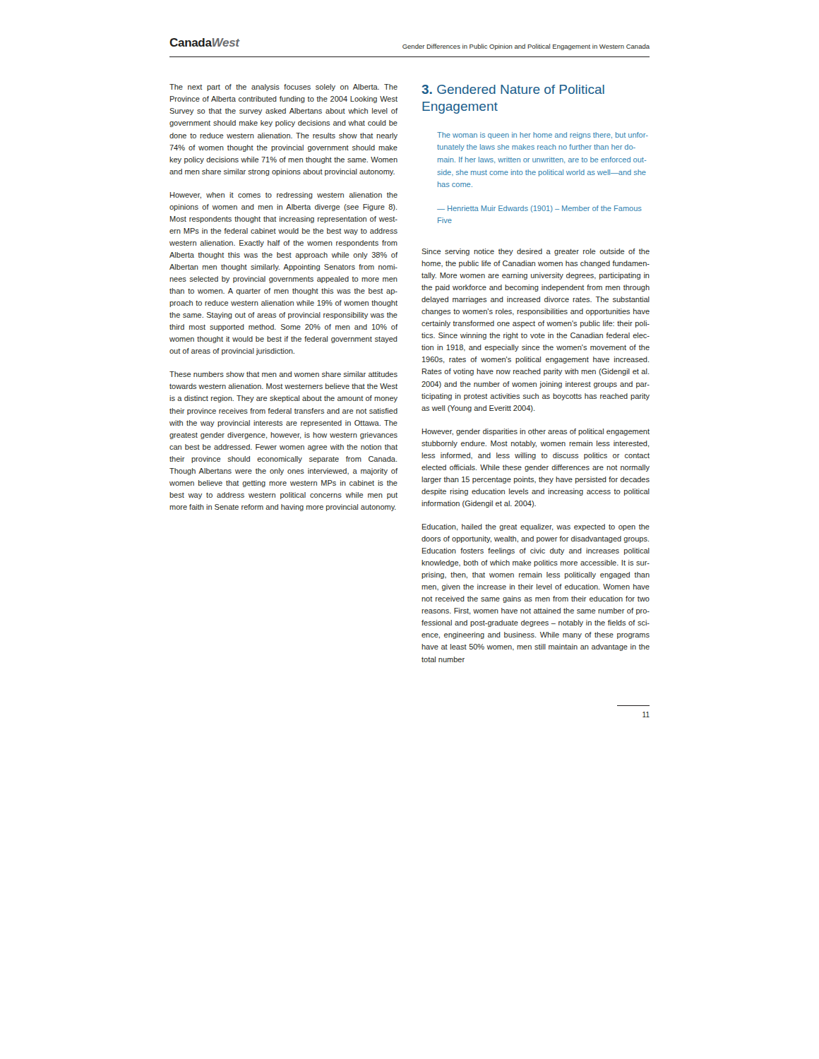CanadaWest
Gender Differences in Public Opinion and Political Engagement in Western Canada
The next part of the analysis focuses solely on Alberta. The Province of Alberta contributed funding to the 2004 Looking West Survey so that the survey asked Albertans about which level of government should make key policy decisions and what could be done to reduce western alienation. The results show that nearly 74% of women thought the provincial government should make key policy decisions while 71% of men thought the same. Women and men share similar strong opinions about provincial autonomy.
However, when it comes to redressing western alienation the opinions of women and men in Alberta diverge (see Figure 8). Most respondents thought that increasing representation of western MPs in the federal cabinet would be the best way to address western alienation. Exactly half of the women respondents from Alberta thought this was the best approach while only 38% of Albertan men thought similarly. Appointing Senators from nominees selected by provincial governments appealed to more men than to women. A quarter of men thought this was the best approach to reduce western alienation while 19% of women thought the same. Staying out of areas of provincial responsibility was the third most supported method. Some 20% of men and 10% of women thought it would be best if the federal government stayed out of areas of provincial jurisdiction.
These numbers show that men and women share similar attitudes towards western alienation. Most westerners believe that the West is a distinct region. They are skeptical about the amount of money their province receives from federal transfers and are not satisfied with the way provincial interests are represented in Ottawa. The greatest gender divergence, however, is how western grievances can best be addressed. Fewer women agree with the notion that their province should economically separate from Canada. Though Albertans were the only ones interviewed, a majority of women believe that getting more western MPs in cabinet is the best way to address western political concerns while men put more faith in Senate reform and having more provincial autonomy.
3. Gendered Nature of Political Engagement
The woman is queen in her home and reigns there, but unfortunately the laws she makes reach no further than her domain. If her laws, written or unwritten, are to be enforced outside, she must come into the political world as well—and she has come.
— Henrietta Muir Edwards (1901) – Member of the Famous Five
Since serving notice they desired a greater role outside of the home, the public life of Canadian women has changed fundamentally. More women are earning university degrees, participating in the paid workforce and becoming independent from men through delayed marriages and increased divorce rates. The substantial changes to women's roles, responsibilities and opportunities have certainly transformed one aspect of women's public life: their politics. Since winning the right to vote in the Canadian federal election in 1918, and especially since the women's movement of the 1960s, rates of women's political engagement have increased. Rates of voting have now reached parity with men (Gidengil et al. 2004) and the number of women joining interest groups and participating in protest activities such as boycotts has reached parity as well (Young and Everitt 2004).
However, gender disparities in other areas of political engagement stubbornly endure. Most notably, women remain less interested, less informed, and less willing to discuss politics or contact elected officials. While these gender differences are not normally larger than 15 percentage points, they have persisted for decades despite rising education levels and increasing access to political information (Gidengil et al. 2004).
Education, hailed the great equalizer, was expected to open the doors of opportunity, wealth, and power for disadvantaged groups. Education fosters feelings of civic duty and increases political knowledge, both of which make politics more accessible. It is surprising, then, that women remain less politically engaged than men, given the increase in their level of education. Women have not received the same gains as men from their education for two reasons. First, women have not attained the same number of professional and post-graduate degrees – notably in the fields of science, engineering and business. While many of these programs have at least 50% women, men still maintain an advantage in the total number
11